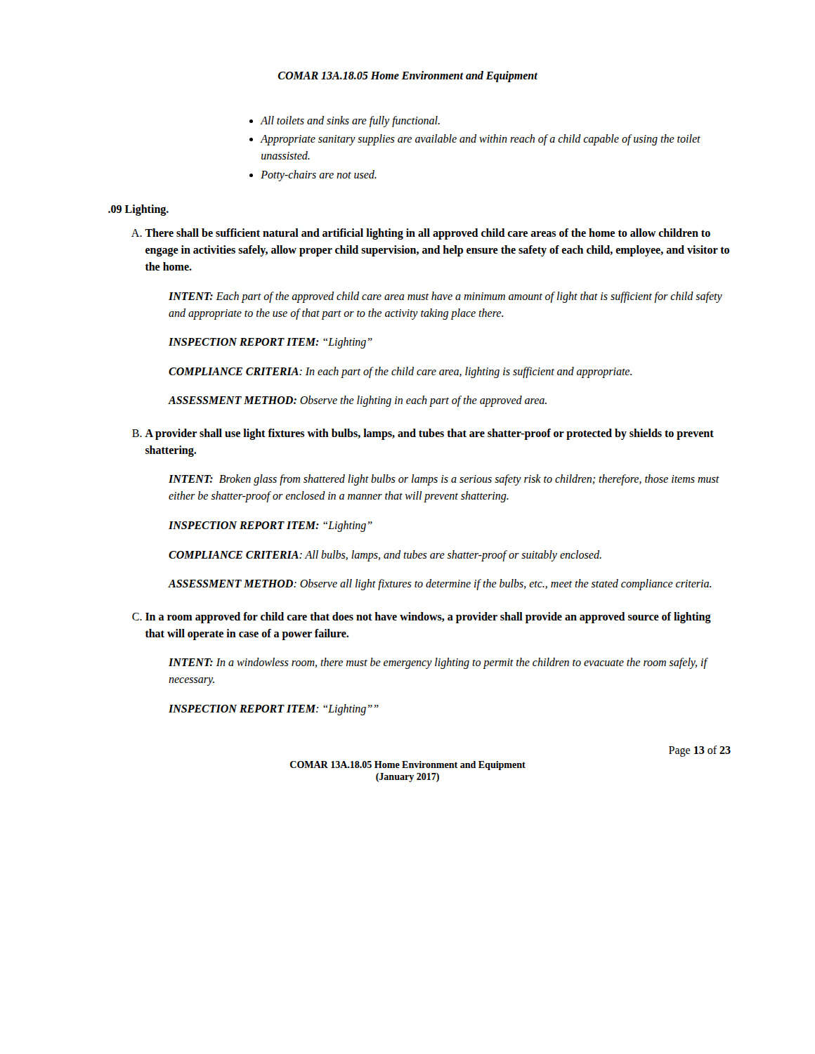COMAR 13A.18.05 Home Environment and Equipment
All toilets and sinks are fully functional.
Appropriate sanitary supplies are available and within reach of a child capable of using the toilet unassisted.
Potty-chairs are not used.
.09 Lighting.
There shall be sufficient natural and artificial lighting in all approved child care areas of the home to allow children to engage in activities safely, allow proper child supervision, and help ensure the safety of each child, employee, and visitor to the home.
INTENT: Each part of the approved child care area must have a minimum amount of light that is sufficient for child safety and appropriate to the use of that part or to the activity taking place there.
INSPECTION REPORT ITEM: “Lighting”
COMPLIANCE CRITERIA: In each part of the child care area, lighting is sufficient and appropriate.
ASSESSMENT METHOD: Observe the lighting in each part of the approved area.
A provider shall use light fixtures with bulbs, lamps, and tubes that are shatter-proof or protected by shields to prevent shattering.
INTENT: Broken glass from shattered light bulbs or lamps is a serious safety risk to children; therefore, those items must either be shatter-proof or enclosed in a manner that will prevent shattering.
INSPECTION REPORT ITEM: “Lighting”
COMPLIANCE CRITERIA: All bulbs, lamps, and tubes are shatter-proof or suitably enclosed.
ASSESSMENT METHOD: Observe all light fixtures to determine if the bulbs, etc., meet the stated compliance criteria.
In a room approved for child care that does not have windows, a provider shall provide an approved source of lighting that will operate in case of a power failure.
INTENT: In a windowless room, there must be emergency lighting to permit the children to evacuate the room safely, if necessary.
INSPECTION REPORT ITEM: “Lighting””
Page 13 of 23
COMAR 13A.18.05 Home Environment and Equipment
(January 2017)